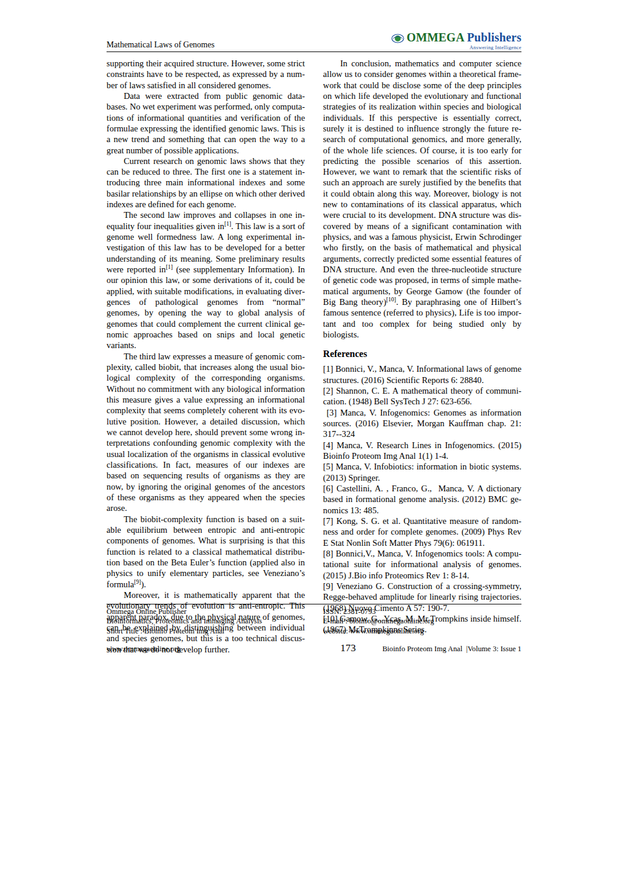Mathematical Laws of Genomes
OMMEGA Publishers
Answering Intelligence
supporting their acquired structure. However, some strict constraints have to be respected, as expressed by a number of laws satisfied in all considered genomes.
Data were extracted from public genomic databases. No wet experiment was performed, only computations of informational quantities and verification of the formulae expressing the identified genomic laws. This is a new trend and something that can open the way to a great number of possible applications.
Current research on genomic laws shows that they can be reduced to three. The first one is a statement introducing three main informational indexes and some basilar relationships by an ellipse on which other derived indexes are defined for each genome.
The second law improves and collapses in one inequality four inequalities given in[1]. This law is a sort of genome well formedness law. A long experimental investigation of this law has to be developed for a better understanding of its meaning. Some preliminary results were reported in[1] (see supplementary Information). In our opinion this law, or some derivations of it, could be applied, with suitable modifications, in evaluating divergences of pathological genomes from “normal” genomes, by opening the way to global analysis of genomes that could complement the current clinical genomic approaches based on snips and local genetic variants.
The third law expresses a measure of genomic complexity, called biobit, that increases along the usual biological complexity of the corresponding organisms. Without no commitment with any biological information this measure gives a value expressing an informational complexity that seems completely coherent with its evolutive position. However, a detailed discussion, which we cannot develop here, should prevent some wrong interpretations confounding genomic complexity with the usual localization of the organisms in classical evolutive classifications. In fact, measures of our indexes are based on sequencing results of organisms as they are now, by ignoring the original genomes of the ancestors of these organisms as they appeared when the species arose.
The biobit-complexity function is based on a suitable equilibrium between entropic and anti-entropic components of genomes. What is surprising is that this function is related to a classical mathematical distribution based on the Beta Euler’s function (applied also in physics to unify elementary particles, see Veneziano’s formula[9]).
Moreover, it is mathematically apparent that the evolutionary trends of evolution is anti-entropic. This apparent paradox, due to the physical nature of genomes, can be explained by distinguishing between individual and species genomes, but this is a too technical discussion that we do not develop further.
In conclusion, mathematics and computer science allow us to consider genomes within a theoretical framework that could be disclose some of the deep principles on which life developed the evolutionary and functional strategies of its realization within species and biological individuals. If this perspective is essentially correct, surely it is destined to influence strongly the future research of computational genomics, and more generally, of the whole life sciences. Of course, it is too early for predicting the possible scenarios of this assertion. However, we want to remark that the scientific risks of such an approach are surely justified by the benefits that it could obtain along this way. Moreover, biology is not new to contaminations of its classical apparatus, which were crucial to its development. DNA structure was discovered by means of a significant contamination with physics, and was a famous physicist, Erwin Schrodinger who firstly, on the basis of mathematical and physical arguments, correctly predicted some essential features of DNA structure. And even the three-nucleotide structure of genetic code was proposed, in terms of simple mathematical arguments, by George Gamow (the founder of Big Bang theory)[10]. By paraphrasing one of Hilbert’s famous sentence (referred to physics), Life is too important and too complex for being studied only by biologists.
References
[1] Bonnici, V., Manca, V. Informational laws of genome structures. (2016) Scientific Reports 6: 28840.
[2] Shannon, C. E. A mathematical theory of communication. (1948) Bell SysTech J 27: 623-656.
[3] Manca, V. Infogenomics: Genomes as information sources. (2016) Elsevier, Morgan Kauffman chap. 21: 317--324
[4] Manca, V. Research Lines in Infogenomics. (2015) Bioinfo Proteom Img Anal 1(1) 1-4.
[5] Manca, V. Infobiotics: information in biotic systems. (2013) Springer.
[6] Castellini, A. , Franco, G., Manca, V. A dictionary based in formational genome analysis. (2012) BMC genomics 13: 485.
[7] Kong, S. G. et al. Quantitative measure of randomness and order for complete genomes. (2009) Phys Rev E Stat Nonlin Soft Matter Phys 79(6): 061911.
[8] Bonnici,V., Manca, V. Infogenomics tools: A computational suite for informational analysis of genomes. (2015) J.Bio info Proteomics Rev 1: 8-14.
[9] Veneziano G. Construction of a crossing-symmetry, Regge-behaved amplitude for linearly rising trajectories. (1968) Nuovo Cimento A 57: 190-7.
[10] Gamow, G., Ycas. M. Mr Trompkins inside himself. (1967) MrTrompkinns Series.
Ommega Online Publisher
Bioinformatics, Proteomics and Immaging Analysis
Short Title : Bioinfo Proteom Img Anal
ISSN: 2381-0793
E-mail : bioinfo@ommegaonline.org
website: www.ommegaonline.org
www.ommegaonline.org
173
Bioinfo Proteom Img Anal |Volume 3: Issue 1